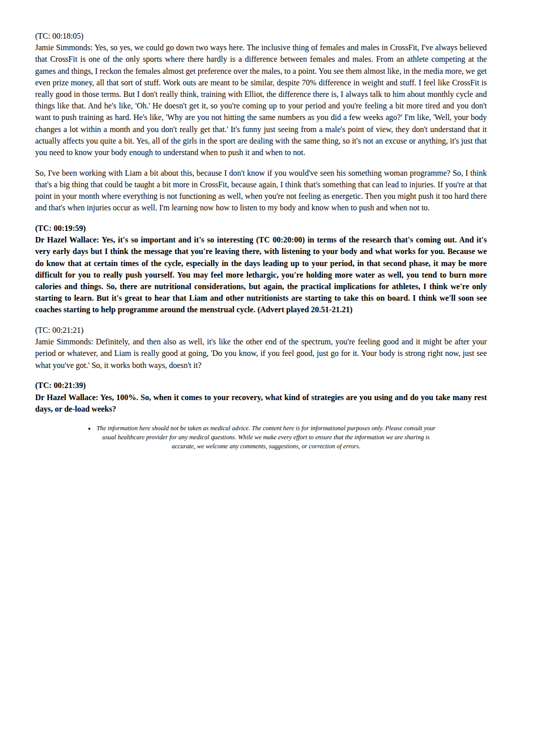(TC: 00:18:05)
Jamie Simmonds: Yes, so yes, we could go down two ways here. The inclusive thing of females and males in CrossFit, I've always believed that CrossFit is one of the only sports where there hardly is a difference between females and males. From an athlete competing at the games and things, I reckon the females almost get preference over the males, to a point. You see them almost like, in the media more, we get even prize money, all that sort of stuff. Work outs are meant to be similar, despite 70% difference in weight and stuff. I feel like CrossFit is really good in those terms. But I don't really think, training with Elliot, the difference there is, I always talk to him about monthly cycle and things like that. And he's like, 'Oh.' He doesn't get it, so you're coming up to your period and you're feeling a bit more tired and you don't want to push training as hard. He's like, 'Why are you not hitting the same numbers as you did a few weeks ago?' I'm like, 'Well, your body changes a lot within a month and you don't really get that.' It's funny just seeing from a male's point of view, they don't understand that it actually affects you quite a bit. Yes, all of the girls in the sport are dealing with the same thing, so it's not an excuse or anything, it's just that you need to know your body enough to understand when to push it and when to not.
So, I've been working with Liam a bit about this, because I don't know if you would've seen his something woman programme? So, I think that's a big thing that could be taught a bit more in CrossFit, because again, I think that's something that can lead to injuries. If you're at that point in your month where everything is not functioning as well, when you're not feeling as energetic. Then you might push it too hard there and that's when injuries occur as well. I'm learning now how to listen to my body and know when to push and when not to.
(TC: 00:19:59)
Dr Hazel Wallace: Yes, it's so important and it's so interesting (TC 00:20:00) in terms of the research that's coming out. And it's very early days but I think the message that you're leaving there, with listening to your body and what works for you. Because we do know that at certain times of the cycle, especially in the days leading up to your period, in that second phase, it may be more difficult for you to really push yourself. You may feel more lethargic, you're holding more water as well, you tend to burn more calories and things. So, there are nutritional considerations, but again, the practical implications for athletes, I think we're only starting to learn. But it's great to hear that Liam and other nutritionists are starting to take this on board. I think we'll soon see coaches starting to help programme around the menstrual cycle. (Advert played 20.51-21.21)
(TC: 00:21:21)
Jamie Simmonds: Definitely, and then also as well, it's like the other end of the spectrum, you're feeling good and it might be after your period or whatever, and Liam is really good at going, 'Do you know, if you feel good, just go for it. Your body is strong right now, just see what you've got.' So, it works both ways, doesn't it?
(TC: 00:21:39)
Dr Hazel Wallace: Yes, 100%. So, when it comes to your recovery, what kind of strategies are you using and do you take many rest days, or de-load weeks?
The information here should not be taken as medical advice. The content here is for informational purposes only. Please consult your usual healthcare provider for any medical questions. While we make every effort to ensure that the information we are sharing is accurate, we welcome any comments, suggestions, or correction of errors.